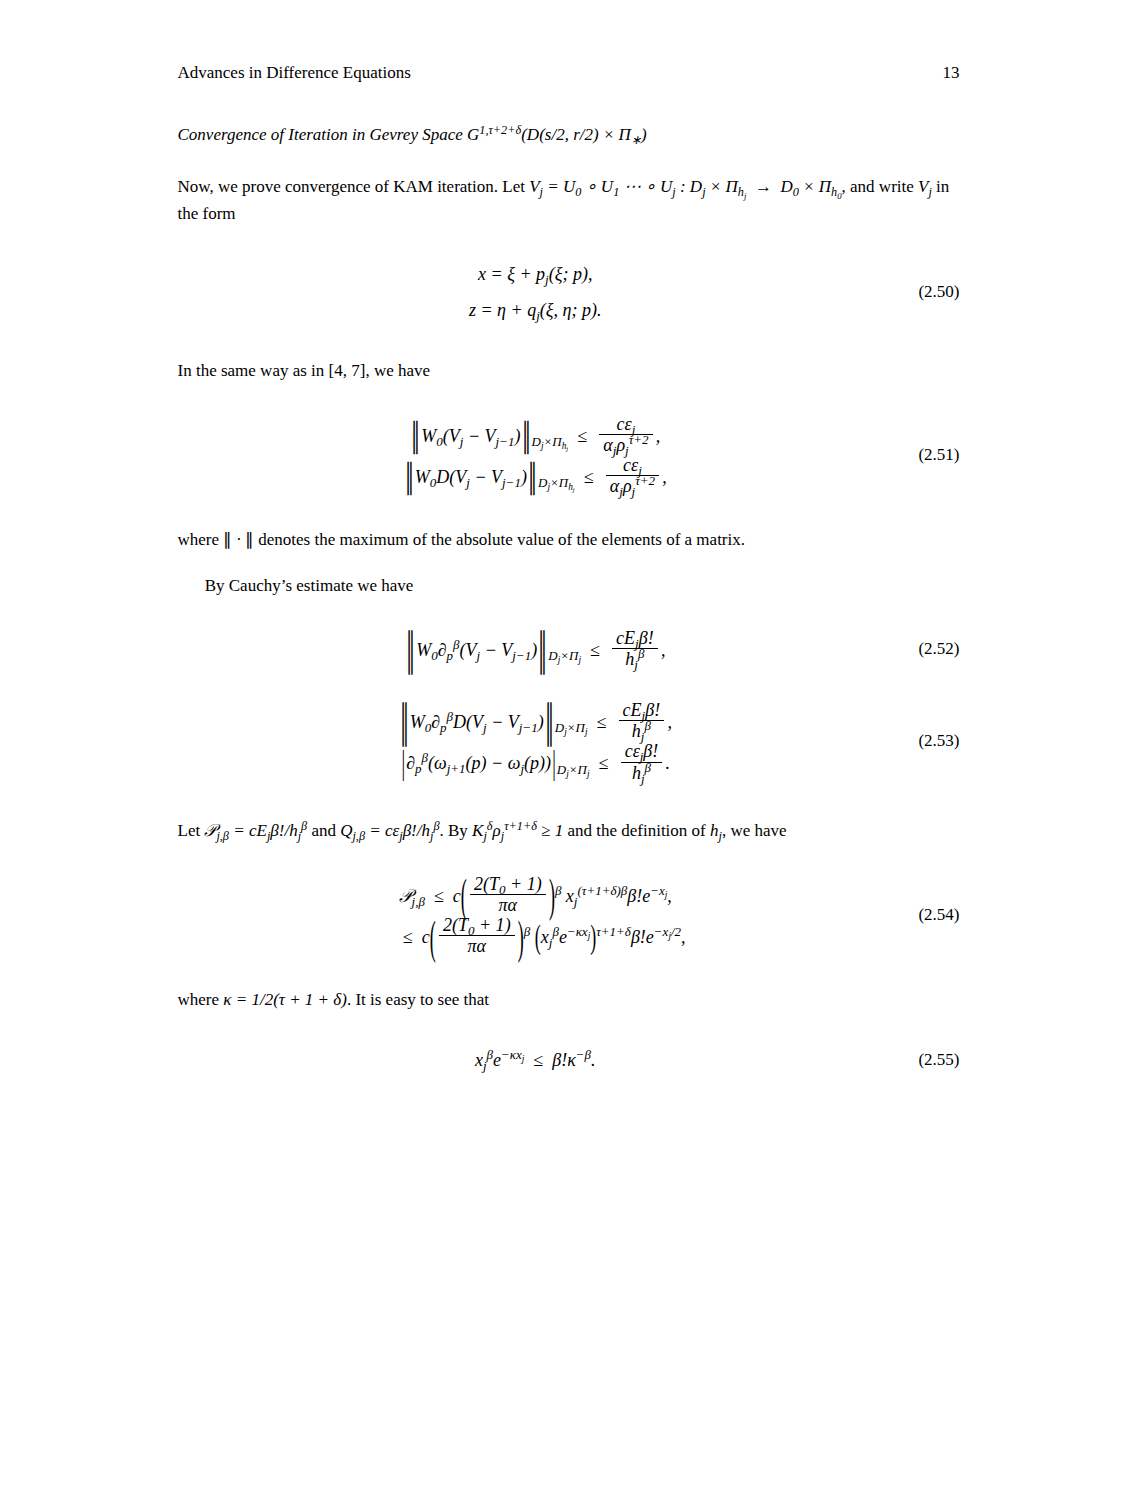Advances in Difference Equations 13
Convergence of Iteration in Gevrey Space G1,τ+2+δ(D(s/2, r/2) × Π∗)
Now, we prove convergence of KAM iteration. Let Vj = U0 ∘ U1 ⋯ ∘ Uj : Dj × Πhj → D0 × Πh0, and write Vj in the form
x = ξ + pj(ξ; p), z = η + qj(ξ, η; p).
(2.50)
In the same way as in [4, 7], we have
∥W0(Vj − Vj−1)∥Dj×Πhj ≤ cεj αjρjτ+2, ∥W0D(Vj − Vj−1)∥Dj×Πhj ≤ cεj αjρjτ+2,
(2.51)
where ∥ · ∥ denotes the maximum of the absolute value of the elements of a matrix.
By Cauchy’s estimate we have
∥W0∂pβ(Vj − Vj−1)∥Dj×Πj ≤ cEjβ!hjβ,
(2.52)
∥W0∂pβD(Vj − Vj−1)∥Dj×Πj ≤ cEjβ!hjβ, |∂pβ(ωj+1(p) − ωj(p))|Dj×Πj ≤ cεjβ!hjβ.
(2.53)
Let 𝒫j,β = cEjβ!/hjβ and Qj,β = cεjβ!/hjβ. By Kjδρjτ+1+δ ≥ 1 and the definition of hj, we have
𝒫j,β ≤ c(2(T0 + 1) πα)β xj(τ+1+δ)ββ!e−xj, ≤ c(2(T0 + 1) πα)β (xjβe−κxj)τ+1+δβ!e−xj/2,
(2.54)
where κ = 1/2(τ + 1 + δ). It is easy to see that
xjβe−κxj ≤ β!κ−β.
(2.55)